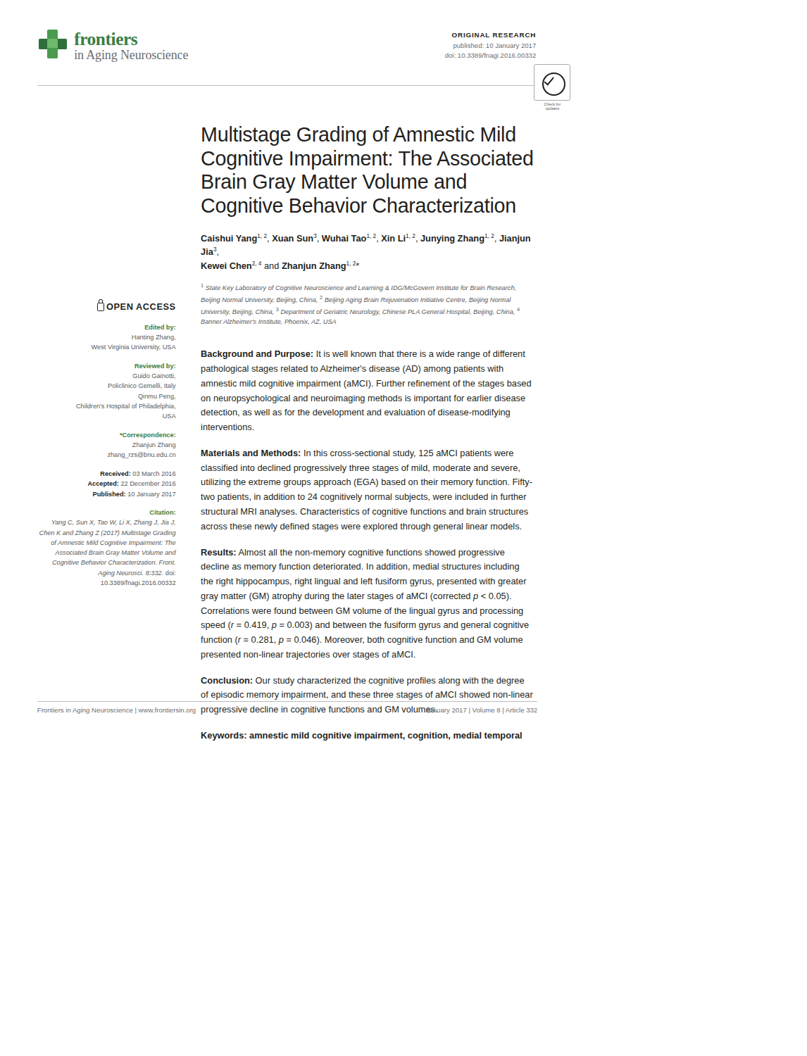frontiers
in Aging Neuroscience
ORIGINAL RESEARCH
published: 10 January 2017
doi: 10.3389/fnagi.2016.00332
Check for
updates
OPEN ACCESS
Edited by:
Hanting Zhang,
West Virginia University, USA
Reviewed by:
Guido Gainotti,
Policlinico Gemelli, Italy
Qinmu Peng,
Children's Hospital of Philadelphia,
USA
*Correspondence:
Zhanjun Zhang
zhang_rzs@bnu.edu.cn
Received: 03 March 2016
Accepted: 22 December 2016
Published: 10 January 2017
Citation:
Yang C, Sun X, Tao W, Li X, Zhang J, Jia J, Chen K and Zhang Z (2017) Multistage Grading of Amnestic Mild Cognitive Impairment: The Associated Brain Gray Matter Volume and Cognitive Behavior Characterization. Front. Aging Neurosci. 8:332. doi: 10.3389/fnagi.2016.00332
Multistage Grading of Amnestic Mild Cognitive Impairment: The Associated Brain Gray Matter Volume and Cognitive Behavior Characterization
Caishui Yang1, 2, Xuan Sun3, Wuhai Tao1, 2, Xin Li1, 2, Junying Zhang1, 2, Jianjun Jia3,
Kewei Chen2, 4 and Zhanjun Zhang1, 2*
1 State Key Laboratory of Cognitive Neuroscience and Learning & IDG/McGovern Institute for Brain Research, Beijing Normal University, Beijing, China, 2 Beijing Aging Brain Rejuvenation Initiative Centre, Beijing Normal University, Beijing, China, 3 Department of Geriatric Neurology, Chinese PLA General Hospital, Beijing, China, 4 Banner Alzheimer's Institute, Phoenix, AZ, USA
Background and Purpose: It is well known that there is a wide range of different pathological stages related to Alzheimer's disease (AD) among patients with amnestic mild cognitive impairment (aMCI). Further refinement of the stages based on neuropsychological and neuroimaging methods is important for earlier disease detection, as well as for the development and evaluation of disease-modifying interventions.
Materials and Methods: In this cross-sectional study, 125 aMCI patients were classified into declined progressively three stages of mild, moderate and severe, utilizing the extreme groups approach (EGA) based on their memory function. Fifty-two patients, in addition to 24 cognitively normal subjects, were included in further structural MRI analyses. Characteristics of cognitive functions and brain structures across these newly defined stages were explored through general linear models.
Results: Almost all the non-memory cognitive functions showed progressive decline as memory function deteriorated. In addition, medial structures including the right hippocampus, right lingual and left fusiform gyrus, presented with greater gray matter (GM) atrophy during the later stages of aMCI (corrected p < 0.05). Correlations were found between GM volume of the lingual gyrus and processing speed (r = 0.419, p = 0.003) and between the fusiform gyrus and general cognitive function (r = 0.281, p = 0.046). Moreover, both cognitive function and GM volume presented non-linear trajectories over stages of aMCI.
Conclusion: Our study characterized the cognitive profiles along with the degree of episodic memory impairment, and these three stages of aMCI showed non-linear progressive decline in cognitive functions and GM volumes.
Keywords: amnestic mild cognitive impairment, cognition, medial temporal lobe, gray matter volume, voxel-based morphometry
Frontiers in Aging Neuroscience | www.frontiersin.org January 2017 | Volume 8 | Article 332
1